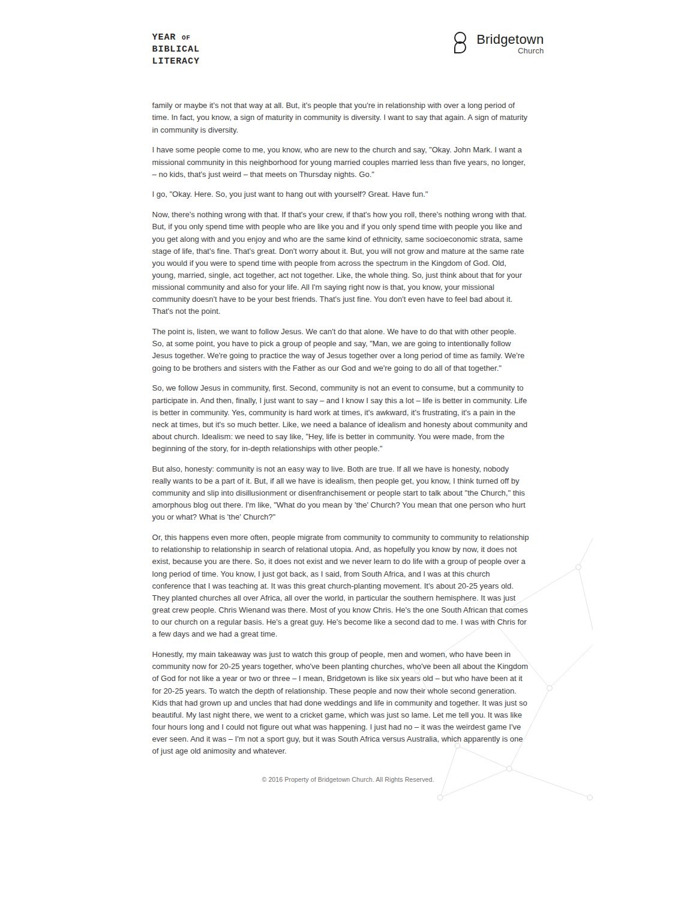YEAR OF
BIBLICAL
LITERACY
Bridgetown
Church
family or maybe it's not that way at all. But, it's people that you're in relationship with over a long period of time. In fact, you know, a sign of maturity in community is diversity. I want to say that again. A sign of maturity in community is diversity.
I have some people come to me, you know, who are new to the church and say, "Okay. John Mark. I want a missional community in this neighborhood for young married couples married less than five years, no longer, – no kids, that's just weird – that meets on Thursday nights. Go."
I go, "Okay. Here. So, you just want to hang out with yourself? Great. Have fun."
Now, there's nothing wrong with that. If that's your crew, if that's how you roll, there's nothing wrong with that. But, if you only spend time with people who are like you and if you only spend time with people you like and you get along with and you enjoy and who are the same kind of ethnicity, same socioeconomic strata, same stage of life, that's fine. That's great. Don't worry about it. But, you will not grow and mature at the same rate you would if you were to spend time with people from across the spectrum in the Kingdom of God. Old, young, married, single, act together, act not together. Like, the whole thing. So, just think about that for your missional community and also for your life. All I'm saying right now is that, you know, your missional community doesn't have to be your best friends. That's just fine. You don't even have to feel bad about it. That's not the point.
The point is, listen, we want to follow Jesus. We can't do that alone. We have to do that with other people. So, at some point, you have to pick a group of people and say, "Man, we are going to intentionally follow Jesus together. We're going to practice the way of Jesus together over a long period of time as family. We're going to be brothers and sisters with the Father as our God and we're going to do all of that together."
So, we follow Jesus in community, first. Second, community is not an event to consume, but a community to participate in. And then, finally, I just want to say – and I know I say this a lot – life is better in community. Life is better in community. Yes, community is hard work at times, it's awkward, it's frustrating, it's a pain in the neck at times, but it's so much better. Like, we need a balance of idealism and honesty about community and about church. Idealism: we need to say like, "Hey, life is better in community. You were made, from the beginning of the story, for in-depth relationships with other people."
But also, honesty: community is not an easy way to live. Both are true. If all we have is honesty, nobody really wants to be a part of it. But, if all we have is idealism, then people get, you know, I think turned off by community and slip into disillusionment or disenfranchisement or people start to talk about "the Church," this amorphous blog out there. I'm like, "What do you mean by 'the' Church? You mean that one person who hurt you or what? What is 'the' Church?"
Or, this happens even more often, people migrate from community to community to community to relationship to relationship to relationship in search of relational utopia. And, as hopefully you know by now, it does not exist, because you are there. So, it does not exist and we never learn to do life with a group of people over a long period of time. You know, I just got back, as I said, from South Africa, and I was at this church conference that I was teaching at. It was this great church-planting movement. It's about 20-25 years old. They planted churches all over Africa, all over the world, in particular the southern hemisphere. It was just great crew people. Chris Wienand was there. Most of you know Chris. He's the one South African that comes to our church on a regular basis. He's a great guy. He's become like a second dad to me. I was with Chris for a few days and we had a great time.
Honestly, my main takeaway was just to watch this group of people, men and women, who have been in community now for 20-25 years together, who've been planting churches, who've been all about the Kingdom of God for not like a year or two or three – I mean, Bridgetown is like six years old – but who have been at it for 20-25 years. To watch the depth of relationship. These people and now their whole second generation. Kids that had grown up and uncles that had done weddings and life in community and together. It was just so beautiful. My last night there, we went to a cricket game, which was just so lame. Let me tell you. It was like four hours long and I could not figure out what was happening. I just had no – it was the weirdest game I've ever seen. And it was – I'm not a sport guy, but it was South Africa versus Australia, which apparently is one of just age old animosity and whatever.
© 2016 Property of Bridgetown Church. All Rights Reserved.